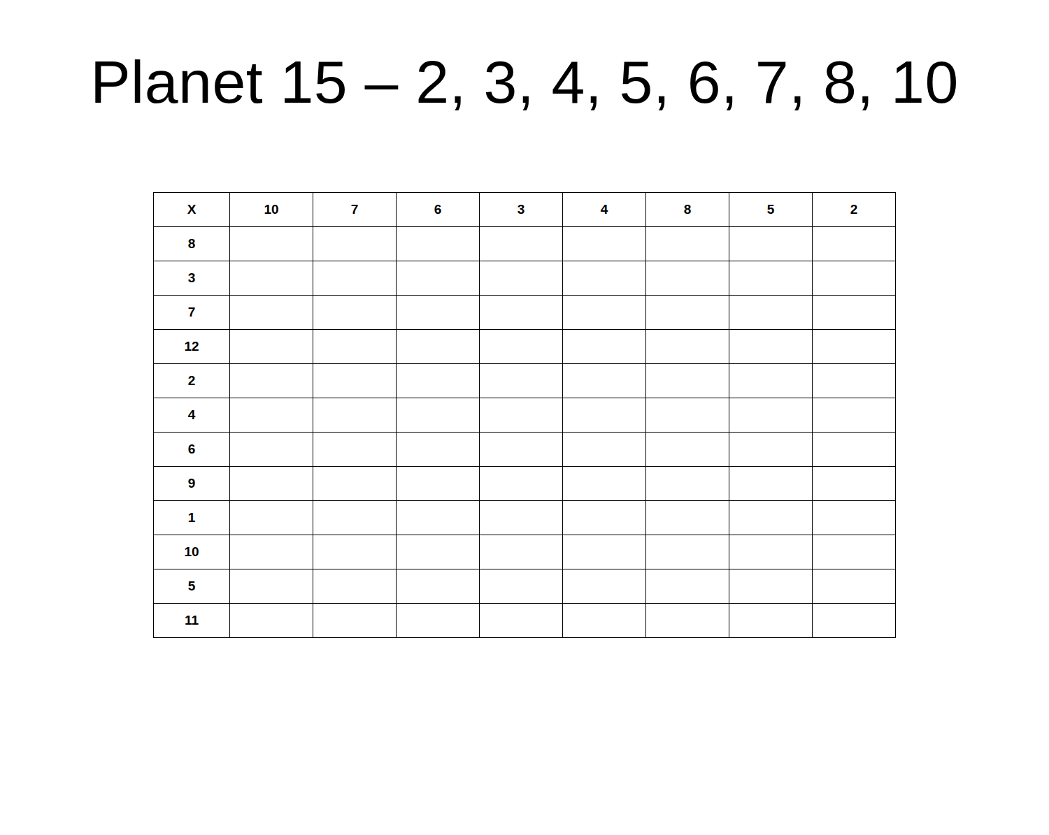Planet 15 – 2, 3, 4, 5, 6, 7, 8, 10
| X | 10 | 7 | 6 | 3 | 4 | 8 | 5 | 2 |
| --- | --- | --- | --- | --- | --- | --- | --- | --- |
| 8 | | | | | | | | |
| 3 | | | | | | | | |
| 7 | | | | | | | | |
| 12 | | | | | | | | |
| 2 | | | | | | | | |
| 4 | | | | | | | | |
| 6 | | | | | | | | |
| 9 | | | | | | | | |
| 1 | | | | | | | | |
| 10 | | | | | | | | |
| 5 | | | | | | | | |
| 11 | | | | | | | | |